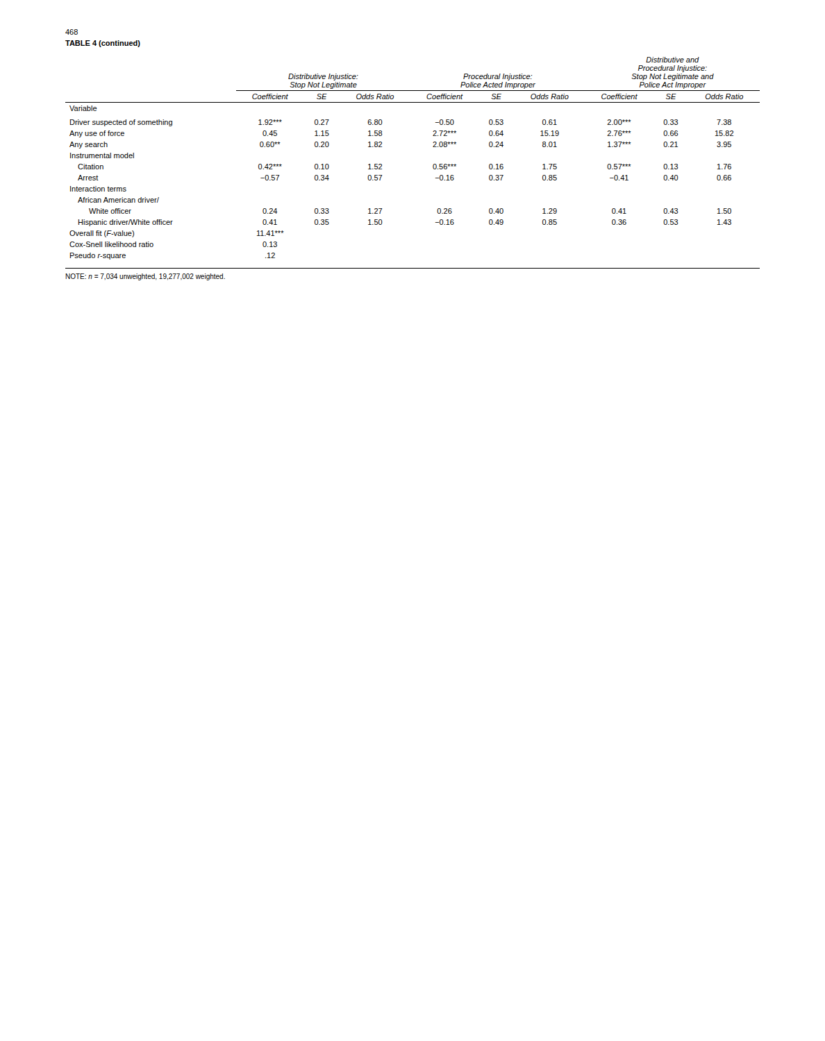468
TABLE 4 (continued)
| | Distributive Injustice: Stop Not Legitimate | Procedural Injustice: Police Acted Improper | Distributive and Procedural Injustice: Stop Not Legitimate and Police Act Improper |
| --- | --- | --- | --- |
| Coefficient | SE | Odds Ratio | Coefficient | SE | Odds Ratio | Coefficient | SE | Odds Ratio |
| Variable | |
| Driver suspected of something | 1.92*** | 0.27 | 6.80 | −0.50 | 0.53 | 0.61 | 2.00*** | 0.33 | 7.38 |
| Any use of force | 0.45 | 1.15 | 1.58 | 2.72*** | 0.64 | 15.19 | 2.76*** | 0.66 | 15.82 |
| Any search | 0.60** | 0.20 | 1.82 | 2.08*** | 0.24 | 8.01 | 1.37*** | 0.21 | 3.95 |
| Instrumental model | | | | | | | | | |
| Citation | 0.42*** | 0.10 | 1.52 | 0.56*** | 0.16 | 1.75 | 0.57*** | 0.13 | 1.76 |
| Arrest | −0.57 | 0.34 | 0.57 | −0.16 | 0.37 | 0.85 | −0.41 | 0.40 | 0.66 |
| Interaction terms | | | | | | | | | |
| African American driver/ | | | | | | | | | |
| White officer | 0.24 | 0.33 | 1.27 | 0.26 | 0.40 | 1.29 | 0.41 | 0.43 | 1.50 |
| Hispanic driver/White officer | 0.41 | 0.35 | 1.50 | −0.16 | 0.49 | 0.85 | 0.36 | 0.53 | 1.43 |
| Overall fit ( F -value) | 11.41*** | | | | | | | | |
| Cox-Snell likelihood ratio | 0.13 | | | | | | | | |
| Pseudo r -square | .12 | | | | | | | | |
NOTE: n = 7,034 unweighted, 19,277,002 weighted.